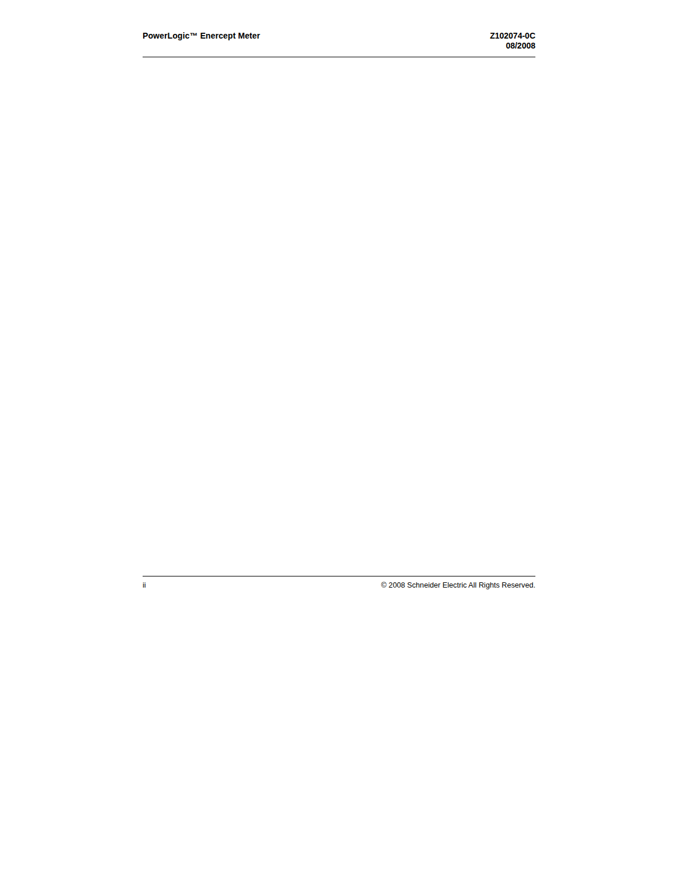PowerLogic™ Enercept Meter
Z102074-0C
08/2008
ii
© 2008 Schneider Electric All Rights Reserved.